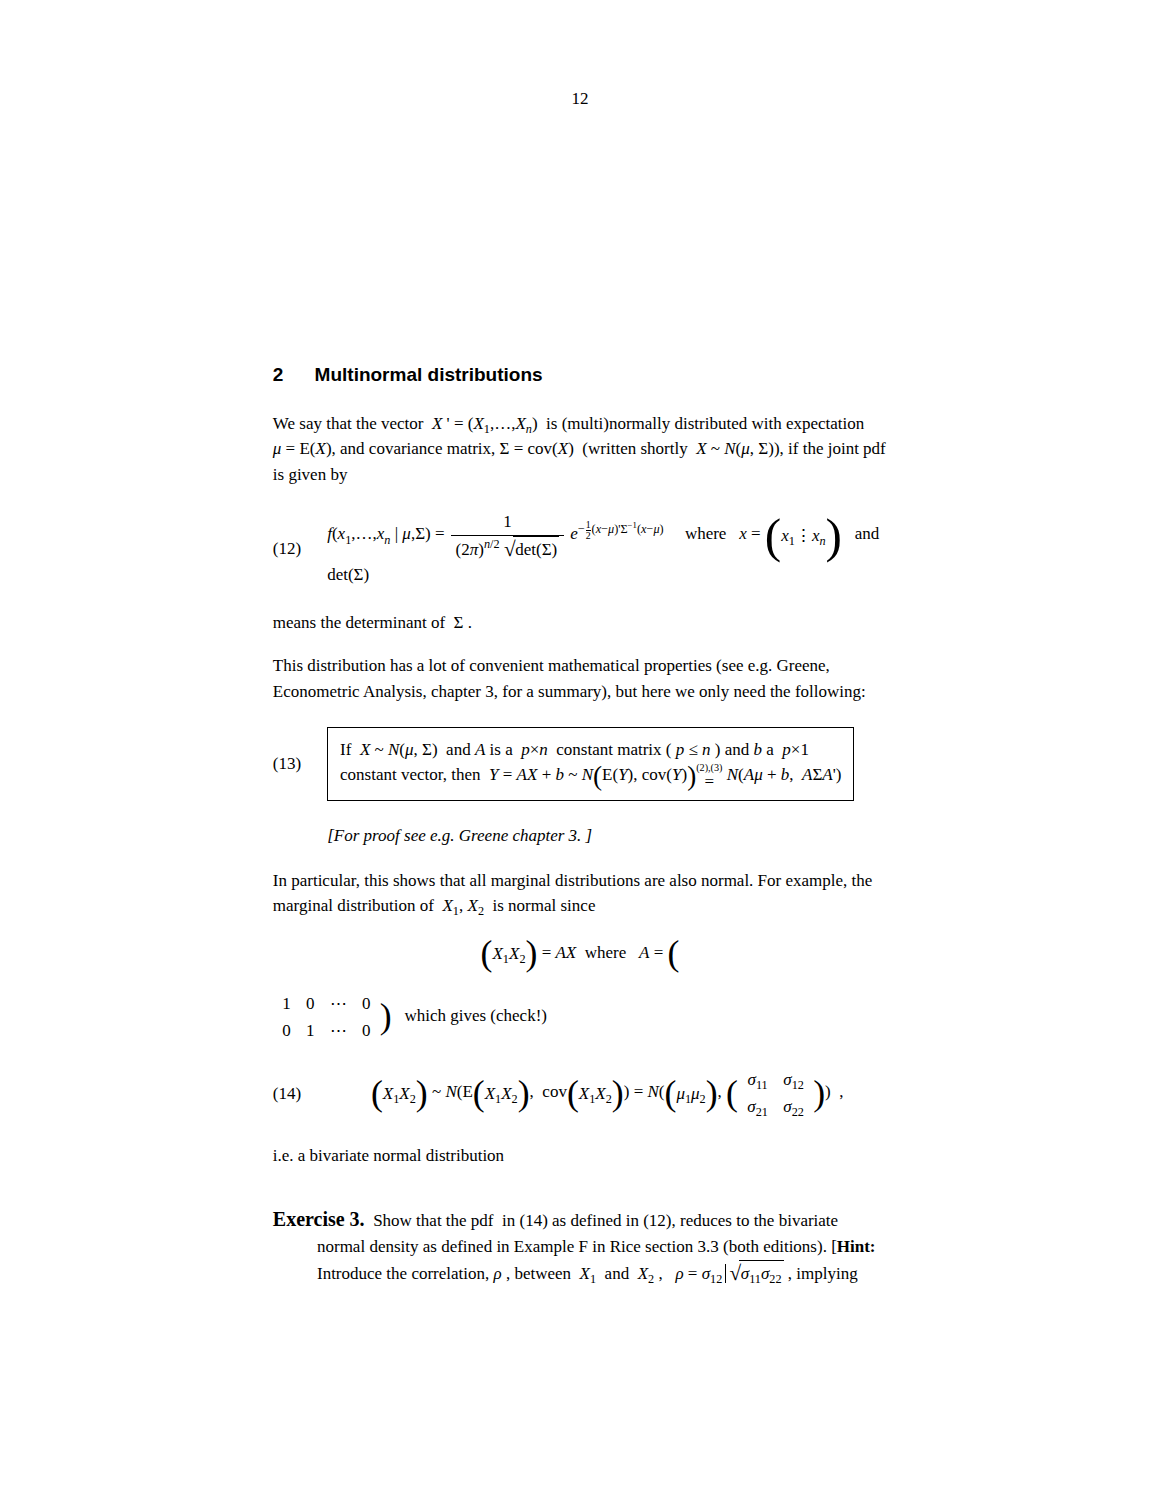12
2 Multinormal distributions
We say that the vector X ' = (X1,…,Xn) is (multi)normally distributed with expectation μ = E(X), and covariance matrix, Σ = cov(X) (written shortly X ~ N(μ, Σ)), if the joint pdf is given by
(12)
f(x1,…,xn | μ,Σ) = 1 (2π)n/2 det(Σ) e−12(x−μ)'Σ−1(x−μ) where x = (
x1
⋮
xn
) and det(Σ)
means the determinant of Σ .
This distribution has a lot of convenient mathematical properties (see e.g. Greene, Econometric Analysis, chapter 3, for a summary), but here we only need the following:
(13)
If X ~ N(μ, Σ) and A is a p×n constant matrix ( p ≤ n ) and b a p×1
constant vector, then Y = AX + b ~ N(E(Y), cov(Y))(2),(3) = N(Aμ + b, AΣA')
[For proof see e.g. Greene chapter 3. ]
In particular, this shows that all marginal distributions are also normal. For example, the marginal distribution of X1, X2 is normal since
(
X1
X2
) = AX where A = (
| 1 | 0 | ⋯ | 0 |
| 0 | 1 | ⋯ | 0 |
) which gives (check!)
(14)
(
X1
X2
) ~ N(E(
X1
X2
), cov(
X1
X2
)) = N((
μ1
μ2
), (
| σ 11 | σ 12 |
| σ 21 | σ 22 |
)) ,
i.e. a bivariate normal distribution
Exercise 3. Show that the pdf in (14) as defined in (12), reduces to the bivariate normal density as defined in Example F in Rice section 3.3 (both editions). [Hint: Introduce the correlation, ρ , between X1 and X2 , ρ = σ12 σ11σ22 , implying